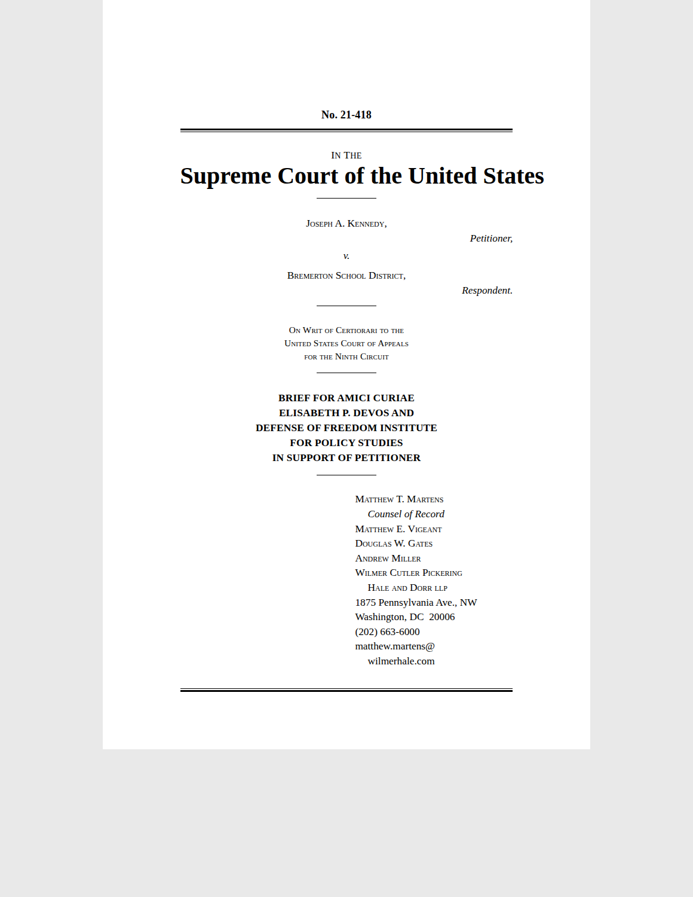No. 21-418
IN THE
Supreme Court of the United States
Joseph A. Kennedy,
Petitioner,
v.
Bremerton School District,
Respondent.
On Writ of Certiorari to the
United States Court of Appeals
for the Ninth Circuit
BRIEF FOR AMICI CURIAE
ELISABETH P. DEVOS AND
DEFENSE OF FREEDOM INSTITUTE
FOR POLICY STUDIES
IN SUPPORT OF PETITIONER
Matthew T. Martens
Counsel of Record Matthew E. Vigeant
Douglas W. Gates
Andrew Miller
Wilmer Cutler Pickering
Hale and Dorr llp 1875 Pennsylvania Ave., NW
Washington, DC 20006
(202) 663-6000
matthew.martens@
wilmerhale.com